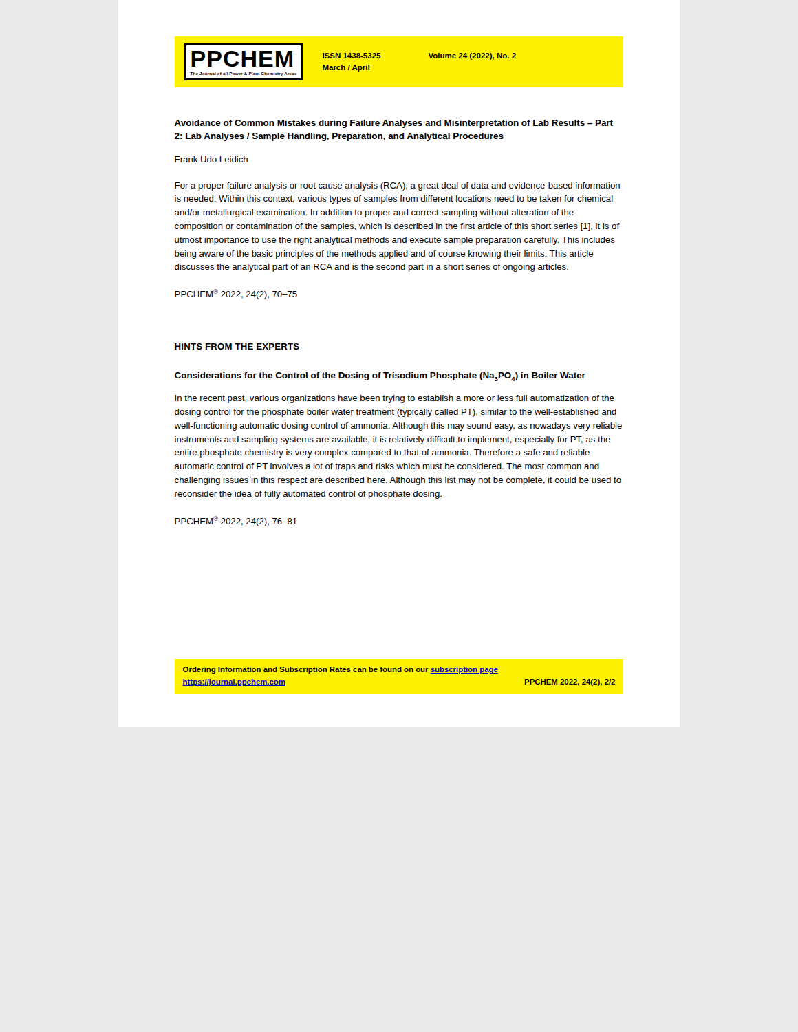PPCHEM The Journal of all Power & Plant Chemistry Areas
ISSN 1438-5325 Volume 24 (2022), No. 2
March / April
Avoidance of Common Mistakes during Failure Analyses and Misinterpretation of Lab Results – Part 2: Lab Analyses / Sample Handling, Preparation, and Analytical Procedures
Frank Udo Leidich
For a proper failure analysis or root cause analysis (RCA), a great deal of data and evidence-based information is needed. Within this context, various types of samples from different locations need to be taken for chemical and/or metallurgical examination. In addition to proper and correct sampling without alteration of the composition or contamination of the samples, which is described in the first article of this short series [1], it is of utmost importance to use the right analytical methods and execute sample preparation carefully. This includes being aware of the basic principles of the methods applied and of course knowing their limits. This article discusses the analytical part of an RCA and is the second part in a short series of ongoing articles.
PPCHEM® 2022, 24(2), 70–75
HINTS FROM THE EXPERTS
Considerations for the Control of the Dosing of Trisodium Phosphate (Na3PO4) in Boiler Water
In the recent past, various organizations have been trying to establish a more or less full automatization of the dosing control for the phosphate boiler water treatment (typically called PT), similar to the well-established and well-functioning automatic dosing control of ammonia. Although this may sound easy, as nowadays very reliable instruments and sampling systems are available, it is relatively difficult to implement, especially for PT, as the entire phosphate chemistry is very complex compared to that of ammonia. Therefore a safe and reliable automatic control of PT involves a lot of traps and risks which must be considered. The most common and challenging issues in this respect are described here. Although this list may not be complete, it could be used to reconsider the idea of fully automated control of phosphate dosing.
PPCHEM® 2022, 24(2), 76–81
Ordering Information and Subscription Rates can be found on our subscription page
https://journal.ppchem.com PPCHEM 2022, 24(2), 2/2